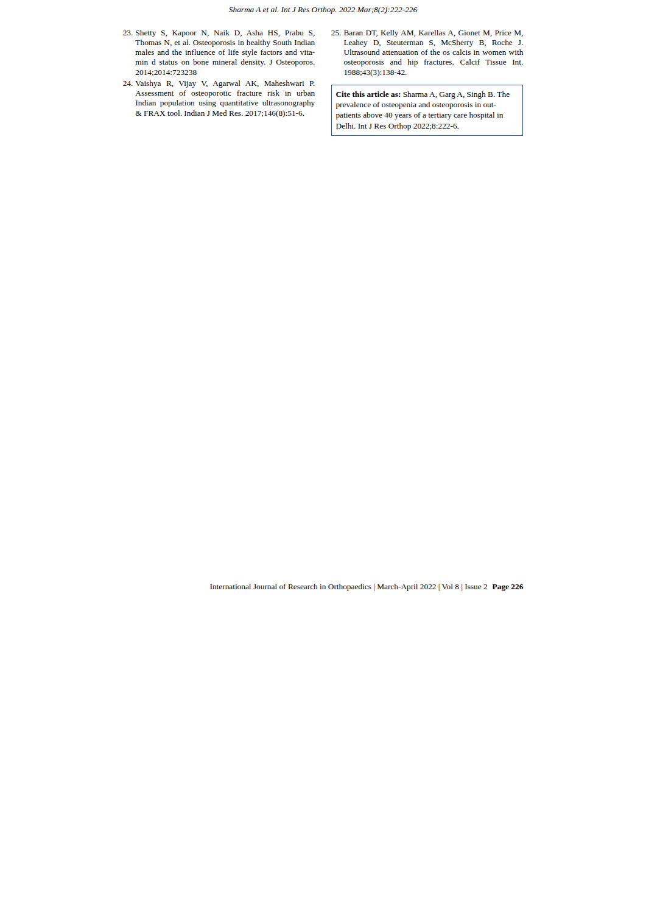Sharma A et al. Int J Res Orthop. 2022 Mar;8(2):222-226
23. Shetty S, Kapoor N, Naik D, Asha HS, Prabu S, Thomas N, et al. Osteoporosis in healthy South Indian males and the influence of life style factors and vitamin d status on bone mineral density. J Osteoporos. 2014;2014:723238
24. Vaishya R, Vijay V, Agarwal AK, Maheshwari P. Assessment of osteoporotic fracture risk in urban Indian population using quantitative ultrasonography & FRAX tool. Indian J Med Res. 2017;146(8):51-6.
25. Baran DT, Kelly AM, Karellas A, Gionet M, Price M, Leahey D, Steuterman S, McSherry B, Roche J. Ultrasound attenuation of the os calcis in women with osteoporosis and hip fractures. Calcif Tissue Int. 1988;43(3):138-42.
Cite this article as: Sharma A, Garg A, Singh B. The prevalence of osteopenia and osteoporosis in out-patients above 40 years of a tertiary care hospital in Delhi. Int J Res Orthop 2022;8:222-6.
International Journal of Research in Orthopaedics | March-April 2022 | Vol 8 | Issue 2Page 226